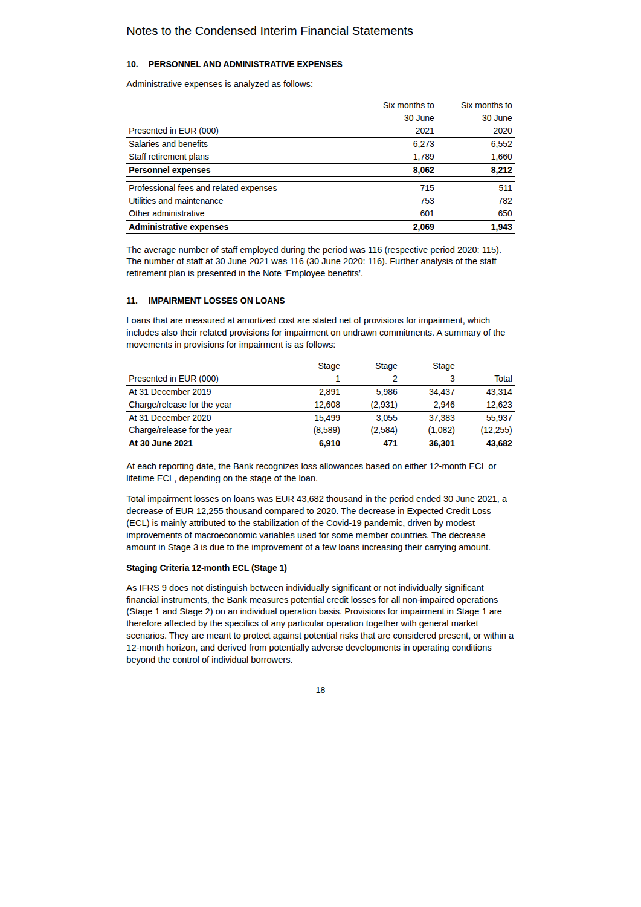Notes to the Condensed Interim Financial Statements
10. PERSONNEL AND ADMINISTRATIVE EXPENSES
Administrative expenses is analyzed as follows:
| | Six months to | Six months to |
| | 30 June | 30 June |
| Presented in EUR (000) | 2021 | 2020 |
| Salaries and benefits | 6,273 | 6,552 |
| Staff retirement plans | 1,789 | 1,660 |
| Personnel expenses | 8,062 | 8,212 |
| Professional fees and related expenses | 715 | 511 |
| Utilities and maintenance | 753 | 782 |
| Other administrative | 601 | 650 |
| Administrative expenses | 2,069 | 1,943 |
The average number of staff employed during the period was 116 (respective period 2020: 115). The number of staff at 30 June 2021 was 116 (30 June 2020: 116). Further analysis of the staff retirement plan is presented in the Note ‘Employee benefits’.
11. IMPAIRMENT LOSSES ON LOANS
Loans that are measured at amortized cost are stated net of provisions for impairment, which includes also their related provisions for impairment on undrawn commitments. A summary of the movements in provisions for impairment is as follows:
| | Stage | Stage | Stage | |
| Presented in EUR (000) | 1 | 2 | 3 | Total |
| At 31 December 2019 | 2,891 | 5,986 | 34,437 | 43,314 |
| Charge/release for the year | 12,608 | (2,931) | 2,946 | 12,623 |
| At 31 December 2020 | 15,499 | 3,055 | 37,383 | 55,937 |
| Charge/release for the year | (8,589) | (2,584) | (1,082) | (12,255) |
| At 30 June 2021 | 6,910 | 471 | 36,301 | 43,682 |
At each reporting date, the Bank recognizes loss allowances based on either 12-month ECL or lifetime ECL, depending on the stage of the loan.
Total impairment losses on loans was EUR 43,682 thousand in the period ended 30 June 2021, a decrease of EUR 12,255 thousand compared to 2020. The decrease in Expected Credit Loss (ECL) is mainly attributed to the stabilization of the Covid-19 pandemic, driven by modest improvements of macroeconomic variables used for some member countries. The decrease amount in Stage 3 is due to the improvement of a few loans increasing their carrying amount.
Staging Criteria 12-month ECL (Stage 1)
As IFRS 9 does not distinguish between individually significant or not individually significant financial instruments, the Bank measures potential credit losses for all non-impaired operations (Stage 1 and Stage 2) on an individual operation basis. Provisions for impairment in Stage 1 are therefore affected by the specifics of any particular operation together with general market scenarios. They are meant to protect against potential risks that are considered present, or within a 12-month horizon, and derived from potentially adverse developments in operating conditions beyond the control of individual borrowers.
18